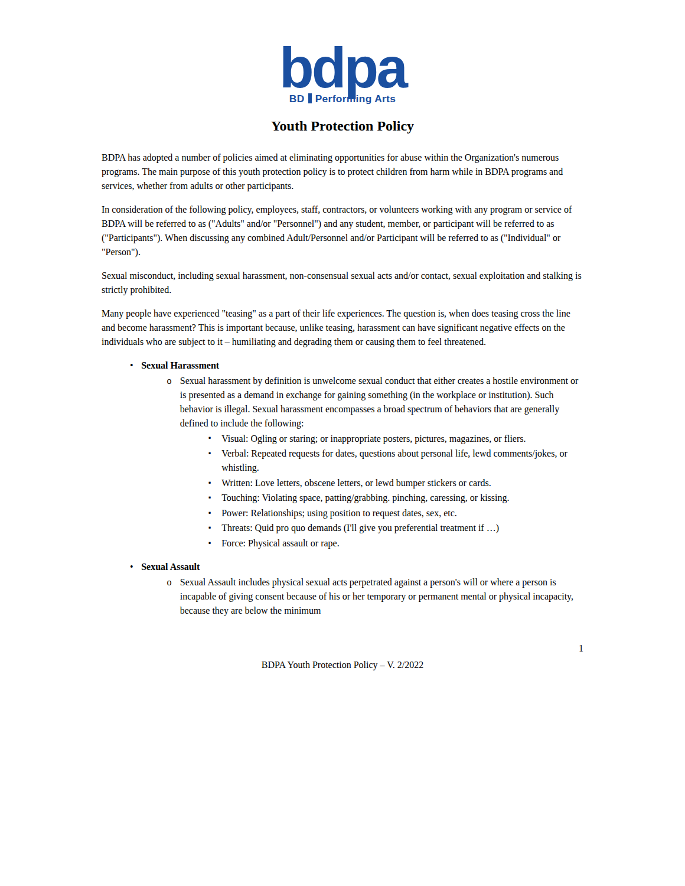bdpa
BD Performing Arts
Youth Protection Policy
BDPA has adopted a number of policies aimed at eliminating opportunities for abuse within the Organization's numerous programs. The main purpose of this youth protection policy is to protect children from harm while in BDPA programs and services, whether from adults or other participants.
In consideration of the following policy, employees, staff, contractors, or volunteers working with any program or service of BDPA will be referred to as ("Adults" and/or "Personnel") and any student, member, or participant will be referred to as ("Participants"). When discussing any combined Adult/Personnel and/or Participant will be referred to as ("Individual" or "Person").
Sexual misconduct, including sexual harassment, non-consensual sexual acts and/or contact, sexual exploitation and stalking is strictly prohibited.
Many people have experienced "teasing" as a part of their life experiences. The question is, when does teasing cross the line and become harassment? This is important because, unlike teasing, harassment can have significant negative effects on the individuals who are subject to it – humiliating and degrading them or causing them to feel threatened.
•Sexual Harassment
o Sexual harassment by definition is unwelcome sexual conduct that either creates a hostile environment or is presented as a demand in exchange for gaining something (in the workplace or institution). Such behavior is illegal. Sexual harassment encompasses a broad spectrum of behaviors that are generally defined to include the following:
▪Visual: Ogling or staring; or inappropriate posters, pictures, magazines, or fliers.
▪Verbal: Repeated requests for dates, questions about personal life, lewd comments/jokes, or whistling.
▪Written: Love letters, obscene letters, or lewd bumper stickers or cards.
▪Touching: Violating space, patting/grabbing. pinching, caressing, or kissing.
▪Power: Relationships; using position to request dates, sex, etc.
▪Threats: Quid pro quo demands (I'll give you preferential treatment if …)
▪Force: Physical assault or rape.
•Sexual Assault
o Sexual Assault includes physical sexual acts perpetrated against a person's will or where a person is incapable of giving consent because of his or her temporary or permanent mental or physical incapacity, because they are below the minimum
1
BDPA Youth Protection Policy – V. 2/2022